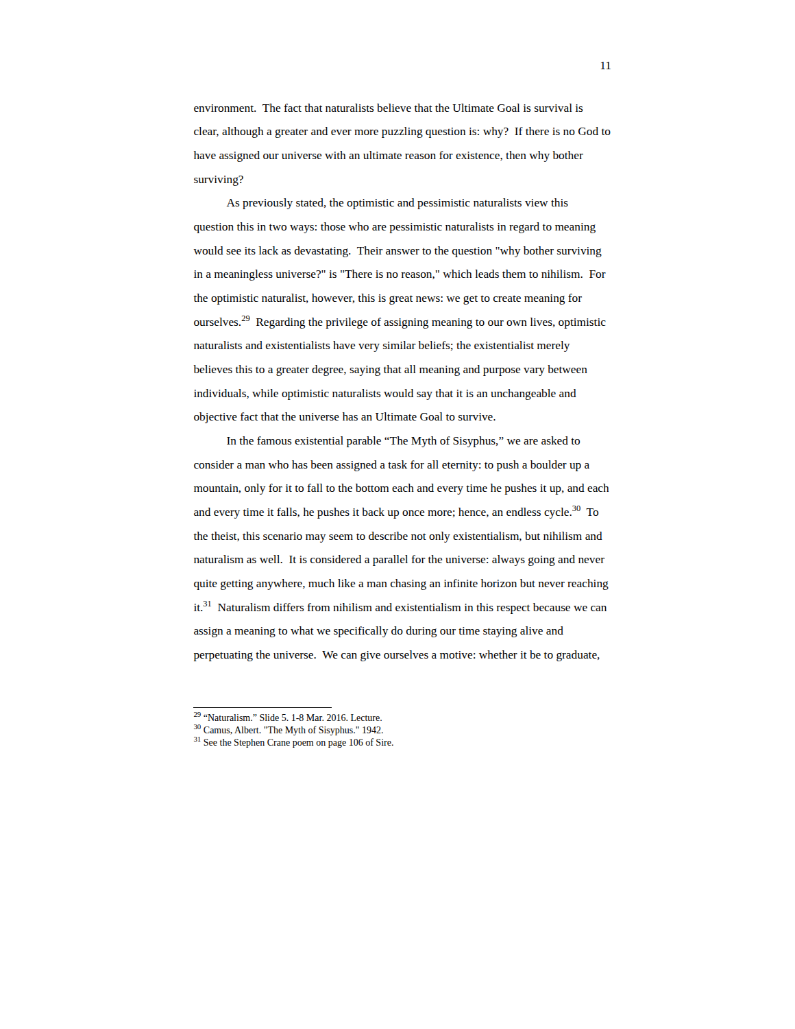11
environment. The fact that naturalists believe that the Ultimate Goal is survival is clear, although a greater and ever more puzzling question is: why? If there is no God to have assigned our universe with an ultimate reason for existence, then why bother surviving?
As previously stated, the optimistic and pessimistic naturalists view this question this in two ways: those who are pessimistic naturalists in regard to meaning would see its lack as devastating. Their answer to the question "why bother surviving in a meaningless universe?" is "There is no reason," which leads them to nihilism. For the optimistic naturalist, however, this is great news: we get to create meaning for ourselves.29 Regarding the privilege of assigning meaning to our own lives, optimistic naturalists and existentialists have very similar beliefs; the existentialist merely believes this to a greater degree, saying that all meaning and purpose vary between individuals, while optimistic naturalists would say that it is an unchangeable and objective fact that the universe has an Ultimate Goal to survive.
In the famous existential parable “The Myth of Sisyphus,” we are asked to consider a man who has been assigned a task for all eternity: to push a boulder up a mountain, only for it to fall to the bottom each and every time he pushes it up, and each and every time it falls, he pushes it back up once more; hence, an endless cycle.30 To the theist, this scenario may seem to describe not only existentialism, but nihilism and naturalism as well. It is considered a parallel for the universe: always going and never quite getting anywhere, much like a man chasing an infinite horizon but never reaching it.31 Naturalism differs from nihilism and existentialism in this respect because we can assign a meaning to what we specifically do during our time staying alive and perpetuating the universe. We can give ourselves a motive: whether it be to graduate,
29 “Naturalism.” Slide 5. 1-8 Mar. 2016. Lecture.
30 Camus, Albert. "The Myth of Sisyphus." 1942.
31 See the Stephen Crane poem on page 106 of Sire.